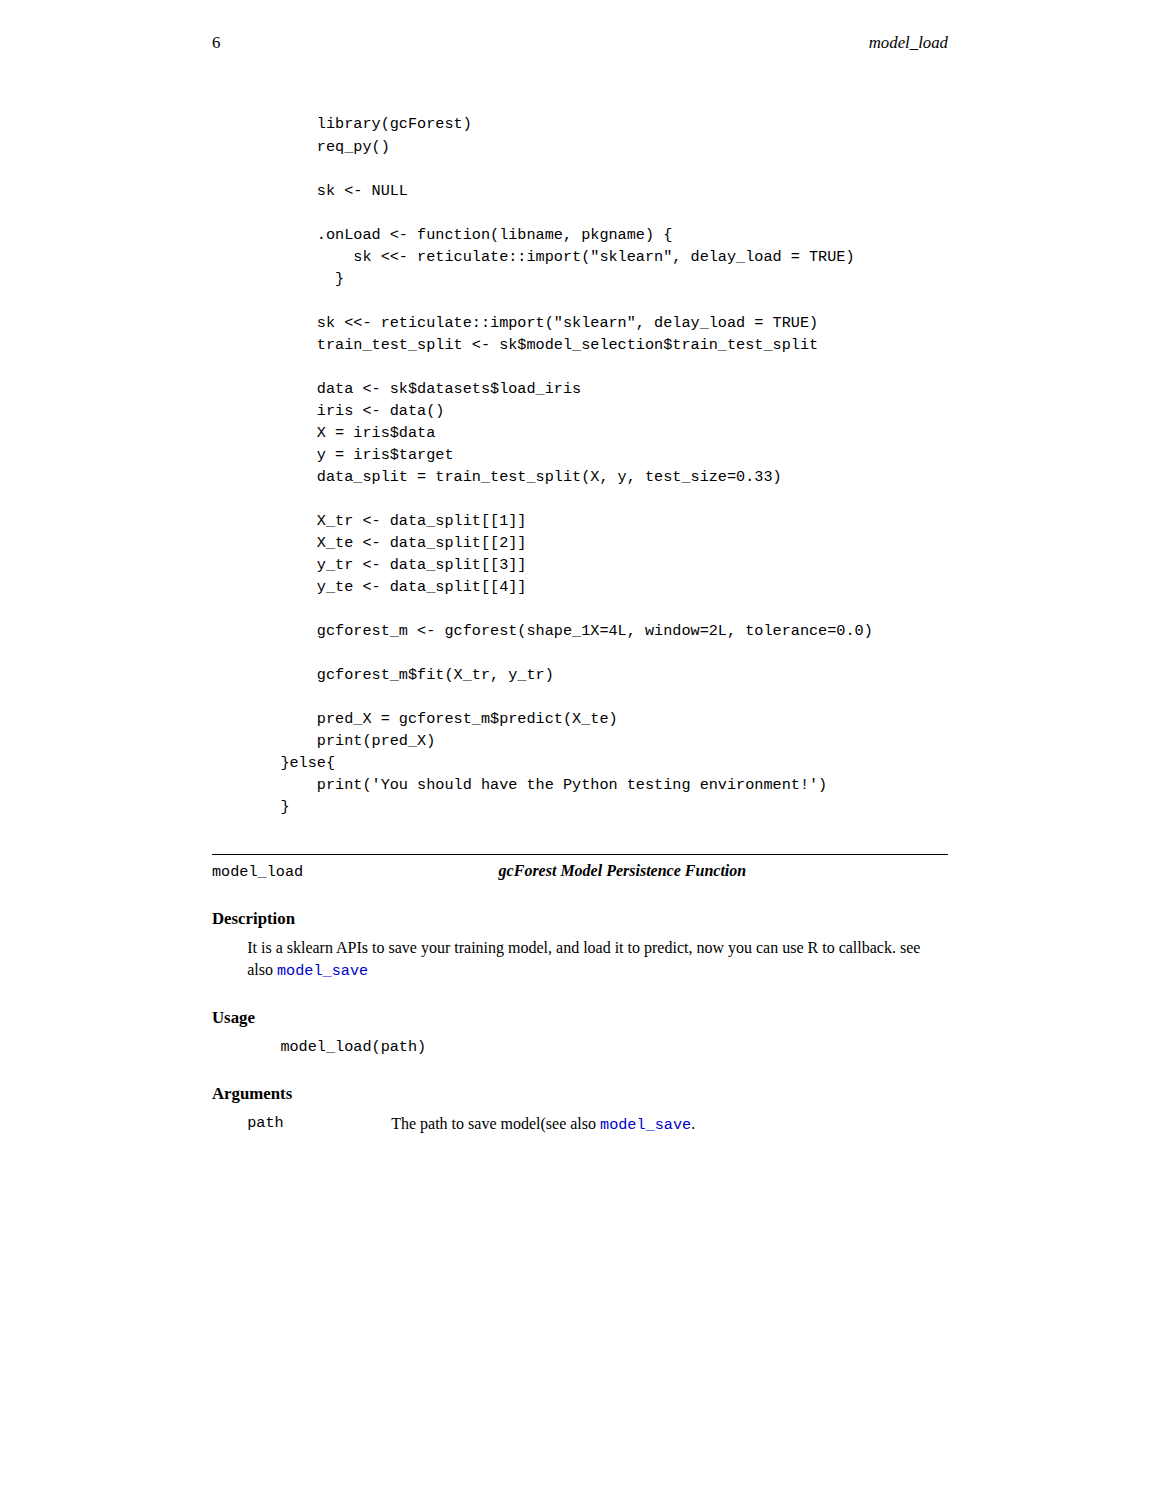6 model_load
    library(gcForest)
    req_py()

    sk <- NULL

    .onLoad <- function(libname, pkgname) {
        sk <<- reticulate::import("sklearn", delay_load = TRUE)
      }

    sk <<- reticulate::import("sklearn", delay_load = TRUE)
    train_test_split <- sk$model_selection$train_test_split

    data <- sk$datasets$load_iris
    iris <- data()
    X = iris$data
    y = iris$target
    data_split = train_test_split(X, y, test_size=0.33)

    X_tr <- data_split[[1]]
    X_te <- data_split[[2]]
    y_tr <- data_split[[3]]
    y_te <- data_split[[4]]

    gcforest_m <- gcforest(shape_1X=4L, window=2L, tolerance=0.0)

    gcforest_m$fit(X_tr, y_tr)

    pred_X = gcforest_m$predict(X_te)
    print(pred_X)
}else{
    print('You should have the Python testing environment!')
}
model_load gcForest Model Persistence Function
Description
It is a sklearn APIs to save your training model, and load it to predict, now you can use R to callback. see also model_save
Usage
model_load(path)
Arguments
path
The path to save model(see also model_save.